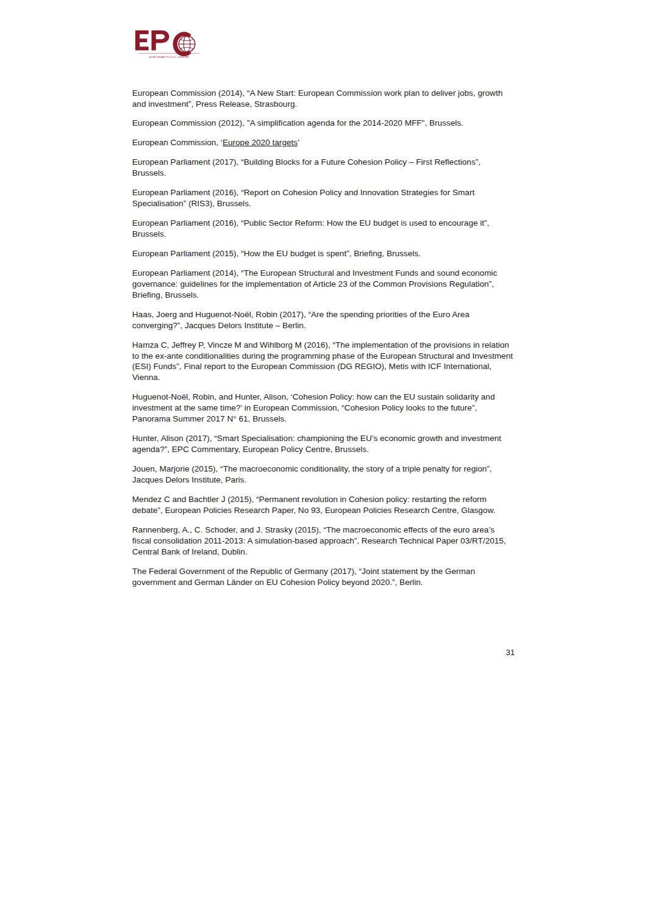EUROPEAN POLICY CENTRE
European Commission (2014), “A New Start: European Commission work plan to deliver jobs, growth and investment”, Press Release, Strasbourg.
European Commission (2012), "A simplification agenda for the 2014-2020 MFF", Brussels.
European Commission, ‘Europe 2020 targets’
European Parliament (2017), “Building Blocks for a Future Cohesion Policy – First Reflections”, Brussels.
European Parliament (2016), “Report on Cohesion Policy and Innovation Strategies for Smart Specialisation” (RIS3), Brussels.
European Parliament (2016), “Public Sector Reform: How the EU budget is used to encourage it”, Brussels.
European Parliament (2015), “How the EU budget is spent”, Briefing, Brussels.
European Parliament (2014), “The European Structural and Investment Funds and sound economic governance: guidelines for the implementation of Article 23 of the Common Provisions Regulation”, Briefing, Brussels.
Haas, Joerg and Huguenot-Noël, Robin (2017), “Are the spending priorities of the Euro Area converging?”, Jacques Delors Institute – Berlin.
Hamza C, Jeffrey P, Vincze M and Wihlborg M (2016), “The implementation of the provisions in relation to the ex-ante conditionalities during the programming phase of the European Structural and Investment (ESI) Funds”, Final report to the European Commission (DG REGIO), Metis with ICF International, Vienna.
Huguenot-Noël, Robin, and Hunter, Alison, ‘Cohesion Policy: how can the EU sustain solidarity and investment at the same time?’ in European Commission, “Cohesion Policy looks to the future”, Panorama Summer 2017 N° 61, Brussels.
Hunter, Alison (2017), “Smart Specialisation: championing the EU’s economic growth and investment agenda?”, EPC Commentary, European Policy Centre, Brussels.
Jouen, Marjorie (2015), “The macroeconomic conditionality, the story of a triple penalty for region”, Jacques Delors Institute, Paris.
Mendez C and Bachtler J (2015), “Permanent revolution in Cohesion policy: restarting the reform debate”, European Policies Research Paper, No 93, European Policies Research Centre, Glasgow.
Rannenberg, A., C. Schoder, and J. Strasky (2015), “The macroeconomic effects of the euro area’s fiscal consolidation 2011-2013: A simulation-based approach”, Research Technical Paper 03/RT/2015, Central Bank of Ireland, Dublin.
The Federal Government of the Republic of Germany (2017), “Joint statement by the German government and German Länder on EU Cohesion Policy beyond 2020.”, Berlin.
31